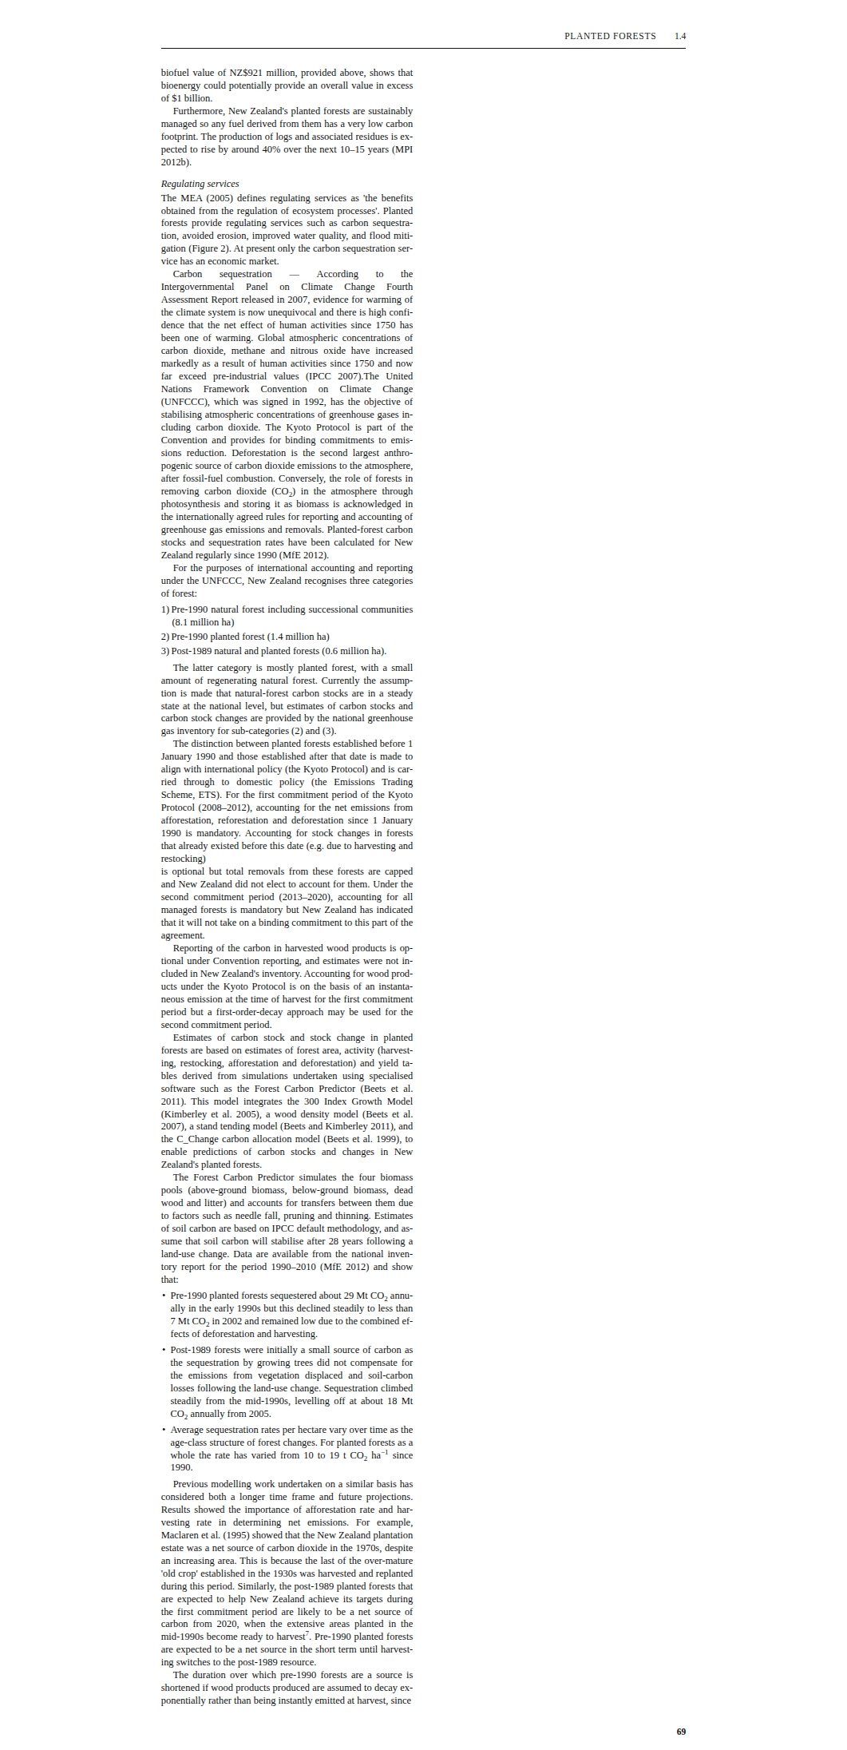PLANTED FORESTS 1.4
biofuel value of NZ$921 million, provided above, shows that bioenergy could potentially provide an overall value in excess of $1 billion.
Furthermore, New Zealand's planted forests are sustainably managed so any fuel derived from them has a very low carbon footprint. The production of logs and associated residues is expected to rise by around 40% over the next 10–15 years (MPI 2012b).
Regulating services
The MEA (2005) defines regulating services as 'the benefits obtained from the regulation of ecosystem processes'. Planted forests provide regulating services such as carbon sequestration, avoided erosion, improved water quality, and flood mitigation (Figure 2). At present only the carbon sequestration service has an economic market.
Carbon sequestration — According to the Intergovernmental Panel on Climate Change Fourth Assessment Report released in 2007, evidence for warming of the climate system is now unequivocal and there is high confidence that the net effect of human activities since 1750 has been one of warming. Global atmospheric concentrations of carbon dioxide, methane and nitrous oxide have increased markedly as a result of human activities since 1750 and now far exceed pre-industrial values (IPCC 2007).The United Nations Framework Convention on Climate Change (UNFCCC), which was signed in 1992, has the objective of stabilising atmospheric concentrations of greenhouse gases including carbon dioxide. The Kyoto Protocol is part of the Convention and provides for binding commitments to emissions reduction. Deforestation is the second largest anthropogenic source of carbon dioxide emissions to the atmosphere, after fossil-fuel combustion. Conversely, the role of forests in removing carbon dioxide (CO2) in the atmosphere through photosynthesis and storing it as biomass is acknowledged in the internationally agreed rules for reporting and accounting of greenhouse gas emissions and removals. Planted-forest carbon stocks and sequestration rates have been calculated for New Zealand regularly since 1990 (MfE 2012).
For the purposes of international accounting and reporting under the UNFCCC, New Zealand recognises three categories of forest:
1) Pre-1990 natural forest including successional communities (8.1 million ha)
2) Pre-1990 planted forest (1.4 million ha)
3) Post-1989 natural and planted forests (0.6 million ha).
The latter category is mostly planted forest, with a small amount of regenerating natural forest. Currently the assumption is made that natural-forest carbon stocks are in a steady state at the national level, but estimates of carbon stocks and carbon stock changes are provided by the national greenhouse gas inventory for sub-categories (2) and (3).
The distinction between planted forests established before 1 January 1990 and those established after that date is made to align with international policy (the Kyoto Protocol) and is carried through to domestic policy (the Emissions Trading Scheme, ETS). For the first commitment period of the Kyoto Protocol (2008–2012), accounting for the net emissions from afforestation, reforestation and deforestation since 1 January 1990 is mandatory. Accounting for stock changes in forests that already existed before this date (e.g. due to harvesting and restocking)
is optional but total removals from these forests are capped and New Zealand did not elect to account for them. Under the second commitment period (2013–2020), accounting for all managed forests is mandatory but New Zealand has indicated that it will not take on a binding commitment to this part of the agreement.
Reporting of the carbon in harvested wood products is optional under Convention reporting, and estimates were not included in New Zealand's inventory. Accounting for wood products under the Kyoto Protocol is on the basis of an instantaneous emission at the time of harvest for the first commitment period but a first-order-decay approach may be used for the second commitment period.
Estimates of carbon stock and stock change in planted forests are based on estimates of forest area, activity (harvesting, restocking, afforestation and deforestation) and yield tables derived from simulations undertaken using specialised software such as the Forest Carbon Predictor (Beets et al. 2011). This model integrates the 300 Index Growth Model (Kimberley et al. 2005), a wood density model (Beets et al. 2007), a stand tending model (Beets and Kimberley 2011), and the C_Change carbon allocation model (Beets et al. 1999), to enable predictions of carbon stocks and changes in New Zealand's planted forests.
The Forest Carbon Predictor simulates the four biomass pools (above-ground biomass, below-ground biomass, dead wood and litter) and accounts for transfers between them due to factors such as needle fall, pruning and thinning. Estimates of soil carbon are based on IPCC default methodology, and assume that soil carbon will stabilise after 28 years following a land-use change. Data are available from the national inventory report for the period 1990–2010 (MfE 2012) and show that:
Pre-1990 planted forests sequestered about 29 Mt CO2 annually in the early 1990s but this declined steadily to less than 7 Mt CO2 in 2002 and remained low due to the combined effects of deforestation and harvesting.
Post-1989 forests were initially a small source of carbon as the sequestration by growing trees did not compensate for the emissions from vegetation displaced and soil-carbon losses following the land-use change. Sequestration climbed steadily from the mid-1990s, levelling off at about 18 Mt CO2 annually from 2005.
Average sequestration rates per hectare vary over time as the age-class structure of forest changes. For planted forests as a whole the rate has varied from 10 to 19 t CO2 ha−1 since 1990.
Previous modelling work undertaken on a similar basis has considered both a longer time frame and future projections. Results showed the importance of afforestation rate and harvesting rate in determining net emissions. For example, Maclaren et al. (1995) showed that the New Zealand plantation estate was a net source of carbon dioxide in the 1970s, despite an increasing area. This is because the last of the over-mature 'old crop' established in the 1930s was harvested and replanted during this period. Similarly, the post-1989 planted forests that are expected to help New Zealand achieve its targets during the first commitment period are likely to be a net source of carbon from 2020, when the extensive areas planted in the mid-1990s become ready to harvest7. Pre-1990 planted forests are expected to be a net source in the short term until harvesting switches to the post-1989 resource.
The duration over which pre-1990 forests are a source is shortened if wood products produced are assumed to decay exponentially rather than being instantly emitted at harvest, since
69